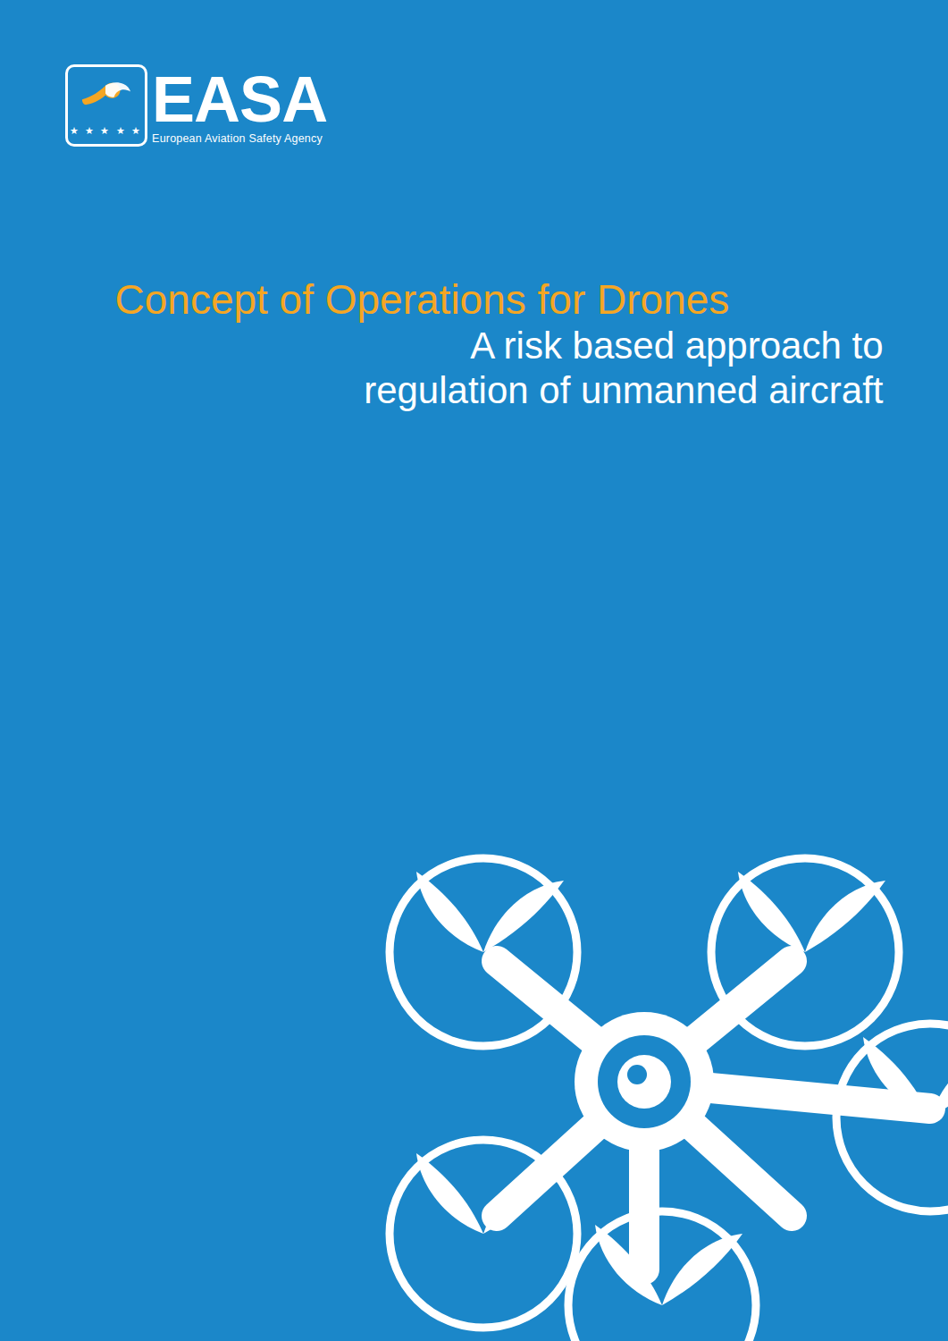★ ★ ★ ★ ★
EASA European Aviation Safety Agency
Concept of Operations for Drones A risk based approach to regulation of unmanned aircraft